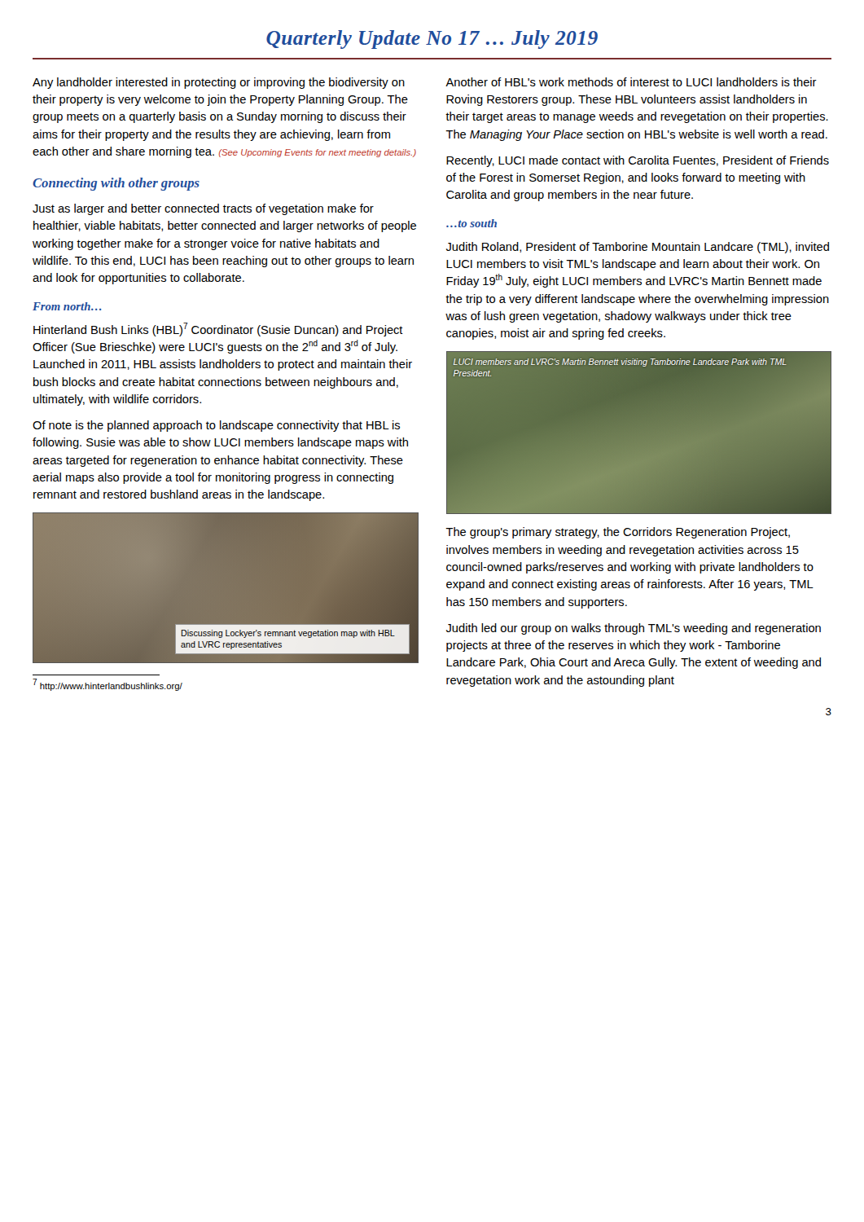Quarterly Update No 17 … July 2019
Any landholder interested in protecting or improving the biodiversity on their property is very welcome to join the Property Planning Group. The group meets on a quarterly basis on a Sunday morning to discuss their aims for their property and the results they are achieving, learn from each other and share morning tea. (See Upcoming Events for next meeting details.)
Connecting with other groups
Just as larger and better connected tracts of vegetation make for healthier, viable habitats, better connected and larger networks of people working together make for a stronger voice for native habitats and wildlife. To this end, LUCI has been reaching out to other groups to learn and look for opportunities to collaborate.
From north…
Hinterland Bush Links (HBL)7 Coordinator (Susie Duncan) and Project Officer (Sue Brieschke) were LUCI's guests on the 2nd and 3rd of July. Launched in 2011, HBL assists landholders to protect and maintain their bush blocks and create habitat connections between neighbours and, ultimately, with wildlife corridors.
Of note is the planned approach to landscape connectivity that HBL is following. Susie was able to show LUCI members landscape maps with areas targeted for regeneration to enhance habitat connectivity. These aerial maps also provide a tool for monitoring progress in connecting remnant and restored bushland areas in the landscape.
Discussing Lockyer's remnant vegetation map with HBL and LVRC representatives
7 http://www.hinterlandbushlinks.org/
Another of HBL's work methods of interest to LUCI landholders is their Roving Restorers group. These HBL volunteers assist landholders in their target areas to manage weeds and revegetation on their properties. The Managing Your Place section on HBL's website is well worth a read.
Recently, LUCI made contact with Carolita Fuentes, President of Friends of the Forest in Somerset Region, and looks forward to meeting with Carolita and group members in the near future.
…to south
Judith Roland, President of Tamborine Mountain Landcare (TML), invited LUCI members to visit TML's landscape and learn about their work. On Friday 19th July, eight LUCI members and LVRC's Martin Bennett made the trip to a very different landscape where the overwhelming impression was of lush green vegetation, shadowy walkways under thick tree canopies, moist air and spring fed creeks.
LUCI members and LVRC's Martin Bennett visiting Tamborine Landcare Park with TML President.
The group's primary strategy, the Corridors Regeneration Project, involves members in weeding and revegetation activities across 15 council-owned parks/reserves and working with private landholders to expand and connect existing areas of rainforests. After 16 years, TML has 150 members and supporters.
Judith led our group on walks through TML's weeding and regeneration projects at three of the reserves in which they work - Tamborine Landcare Park, Ohia Court and Areca Gully. The extent of weeding and revegetation work and the astounding plant
3